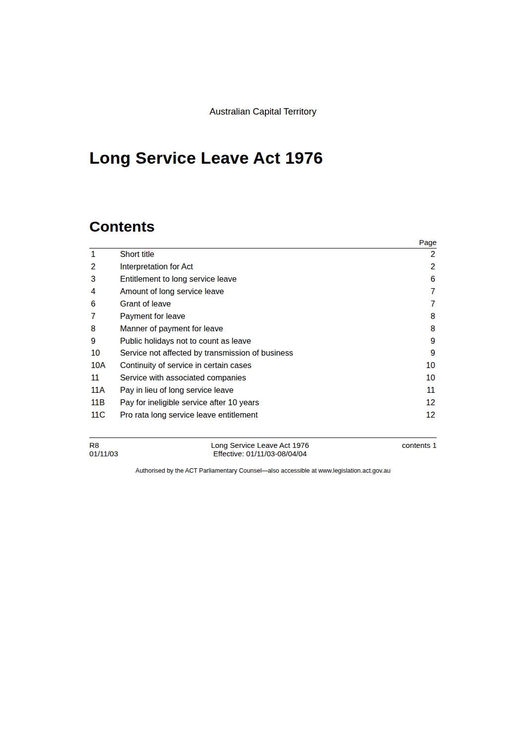Australian Capital Territory
Long Service Leave Act 1976
Contents
Page
| 1 | Short title | 2 |
| 2 | Interpretation for Act | 2 |
| 3 | Entitlement to long service leave | 6 |
| 4 | Amount of long service leave | 7 |
| 6 | Grant of leave | 7 |
| 7 | Payment for leave | 8 |
| 8 | Manner of payment for leave | 8 |
| 9 | Public holidays not to count as leave | 9 |
| 10 | Service not affected by transmission of business | 9 |
| 10A | Continuity of service in certain cases | 10 |
| 11 | Service with associated companies | 10 |
| 11A | Pay in lieu of long service leave | 11 |
| 11B | Pay for ineligible service after 10 years | 12 |
| 11C | Pro rata long service leave entitlement | 12 |
R8
01/11/03
Long Service Leave Act 1976
Effective: 01/11/03-08/04/04
contents 1
Authorised by the ACT Parliamentary Counsel—also accessible at www.legislation.act.gov.au